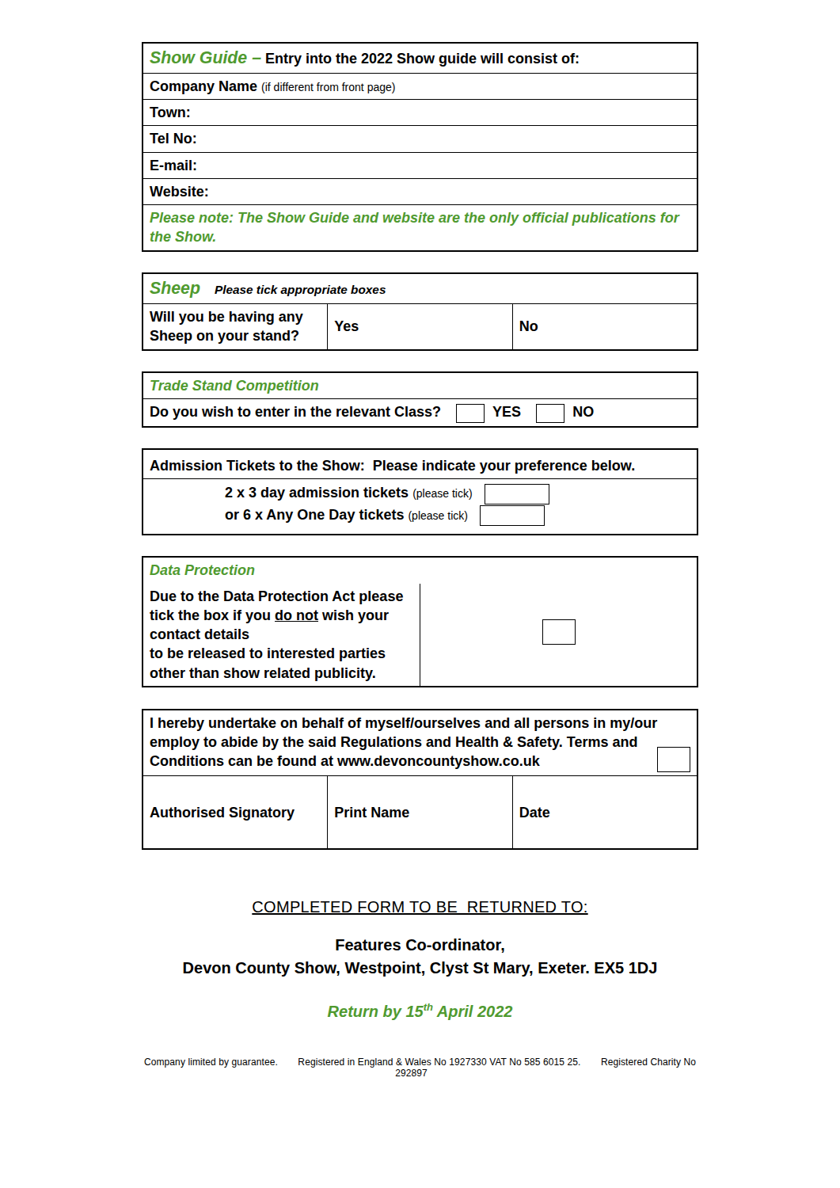| Show Guide – Entry into the 2022 Show guide will consist of: |
| Company Name (if different from front page) |
| Town: |
| Tel No: |
| E-mail: |
| Website: |
| Please note: The Show Guide and website are the only official publications for the Show. |
| Sheep Please tick appropriate boxes |
| Will you be having any Sheep on your stand? | Yes | No |
| Trade Stand Competition |
| Do you wish to enter in the relevant Class ? YES NO |
| Admission Tickets to the Show: Please indicate your preference below. |
| 2 x 3 day admission tickets (please tick) or 6 x Any One Day tickets (please tick) |
| Data Protection |
| Due to the Data Protection Act please tick the box if you do not wish your contact details to be released to interested parties other than show related publicity. | |
| I hereby undertake on behalf of myself/ourselves and all persons in my/our employ to abide by the said Regulations and Health & Safety. Terms and Conditions can be found at www.devoncountyshow.co.uk |
| Authorised Signatory | Print Name | Date |
COMPLETED FORM TO BE RETURNED TO:
Features Co-ordinator,
Devon County Show, Westpoint, Clyst St Mary, Exeter. EX5 1DJ
Return by 15th April 2022
Company limited by guarantee. Registered in England & Wales No 1927330 VAT No 585 6015 25. Registered Charity No 292897